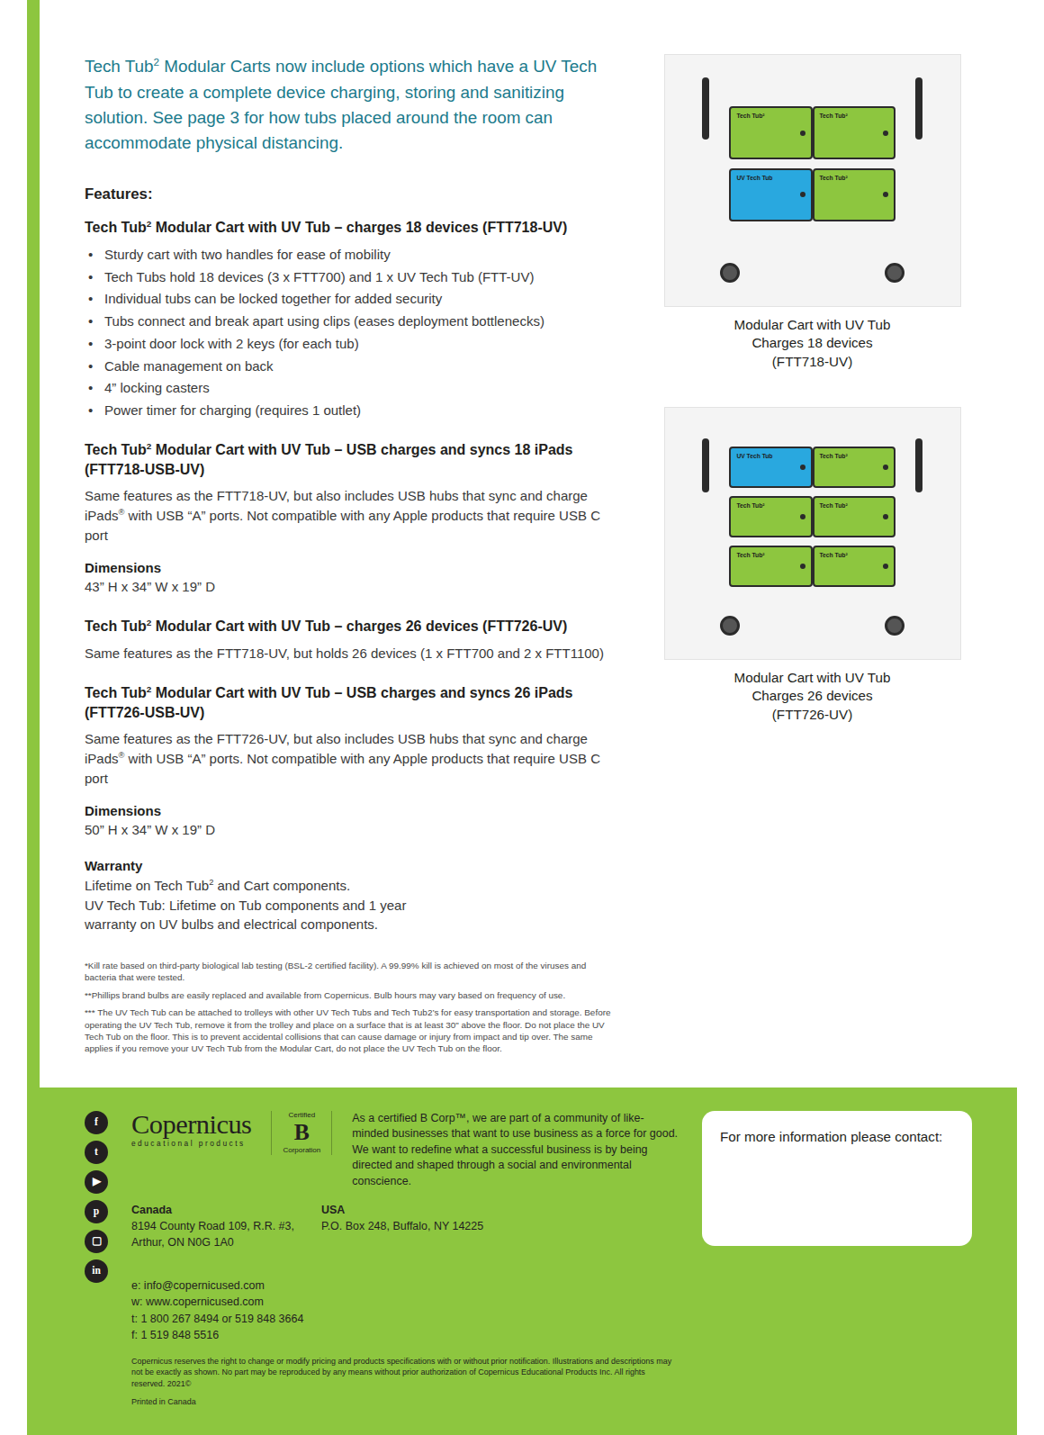Tech Tub2 Modular Carts now include options which have a UV Tech Tub to create a complete device charging, storing and sanitizing solution. See page 3 for how tubs placed around the room can accommodate physical distancing.
Features:
Tech Tub2 Modular Cart with UV Tub – charges 18 devices (FTT718-UV)
Sturdy cart with two handles for ease of mobility
Tech Tubs hold 18 devices (3 x FTT700) and 1 x UV Tech Tub (FTT-UV)
Individual tubs can be locked together for added security
Tubs connect and break apart using clips (eases deployment bottlenecks)
3-point door lock with 2 keys (for each tub)
Cable management on back
4” locking casters
Power timer for charging (requires 1 outlet)
Tech Tub2 Modular Cart with UV Tub – USB charges and syncs 18 iPads (FTT718-USB-UV)
Same features as the FTT718-UV, but also includes USB hubs that sync and charge iPads® with USB “A” ports. Not compatible with any Apple products that require USB C port
Dimensions
43” H x 34” W x 19” D
Tech Tub2 Modular Cart with UV Tub – charges 26 devices (FTT726-UV)
Same features as the FTT718-UV, but holds 26 devices (1 x FTT700 and 2 x FTT1100)
Tech Tub2 Modular Cart with UV Tub – USB charges and syncs 26 iPads (FTT726-USB-UV)
Same features as the FTT726-UV, but also includes USB hubs that sync and charge iPads® with USB “A” ports. Not compatible with any Apple products that require USB C port
Dimensions
50” H x 34” W x 19” D
Warranty
Lifetime on Tech Tub2 and Cart components.
UV Tech Tub: Lifetime on Tub components and 1 year
warranty on UV bulbs and electrical components.
*Kill rate based on third-party biological lab testing (BSL-2 certified facility). A 99.99% kill is achieved on most of the viruses and bacteria that were tested.
**Phillips brand bulbs are easily replaced and available from Copernicus. Bulb hours may vary based on frequency of use.
*** The UV Tech Tub can be attached to trolleys with other UV Tech Tubs and Tech Tub2’s for easy transportation and storage. Before operating the UV Tech Tub, remove it from the trolley and place on a surface that is at least 30" above the floor. Do not place the UV Tech Tub on the floor. This is to prevent accidental collisions that can cause damage or injury from impact and tip over. The same applies if you remove your UV Tech Tub from the Modular Cart, do not place the UV Tech Tub on the floor.
Tech Tub²
Tech Tub²
UV Tech Tub
Tech Tub²
Modular Cart with UV Tub
Charges 18 devices
(FTT718-UV)
UV Tech Tub
Tech Tub²
Tech Tub²
Tech Tub²
Tech Tub²
Tech Tub²
Modular Cart with UV Tub
Charges 26 devices
(FTT726-UV)
f t ▶ p ▢ in
Copernicuseducational products
Certified B Corporation
As a certified B Corp™, we are part of a community of like-minded businesses that want to use business as a force for good. We want to redefine what a successful business is by being directed and shaped through a social and environmental conscience.
Canada
8194 County Road 109, R.R. #3,
Arthur, ON N0G 1A0
USA
P.O. Box 248, Buffalo, NY 14225
e: info@copernicused.com
w: www.copernicused.com
t: 1 800 267 8494 or 519 848 3664
f: 1 519 848 5516
Copernicus reserves the right to change or modify pricing and products specifications with or without prior notification. Illustrations and descriptions may not be exactly as shown. No part may be reproduced by any means without prior authorization of Copernicus Educational Products Inc. All rights reserved. 2021©
Printed in Canada
For more information please contact: